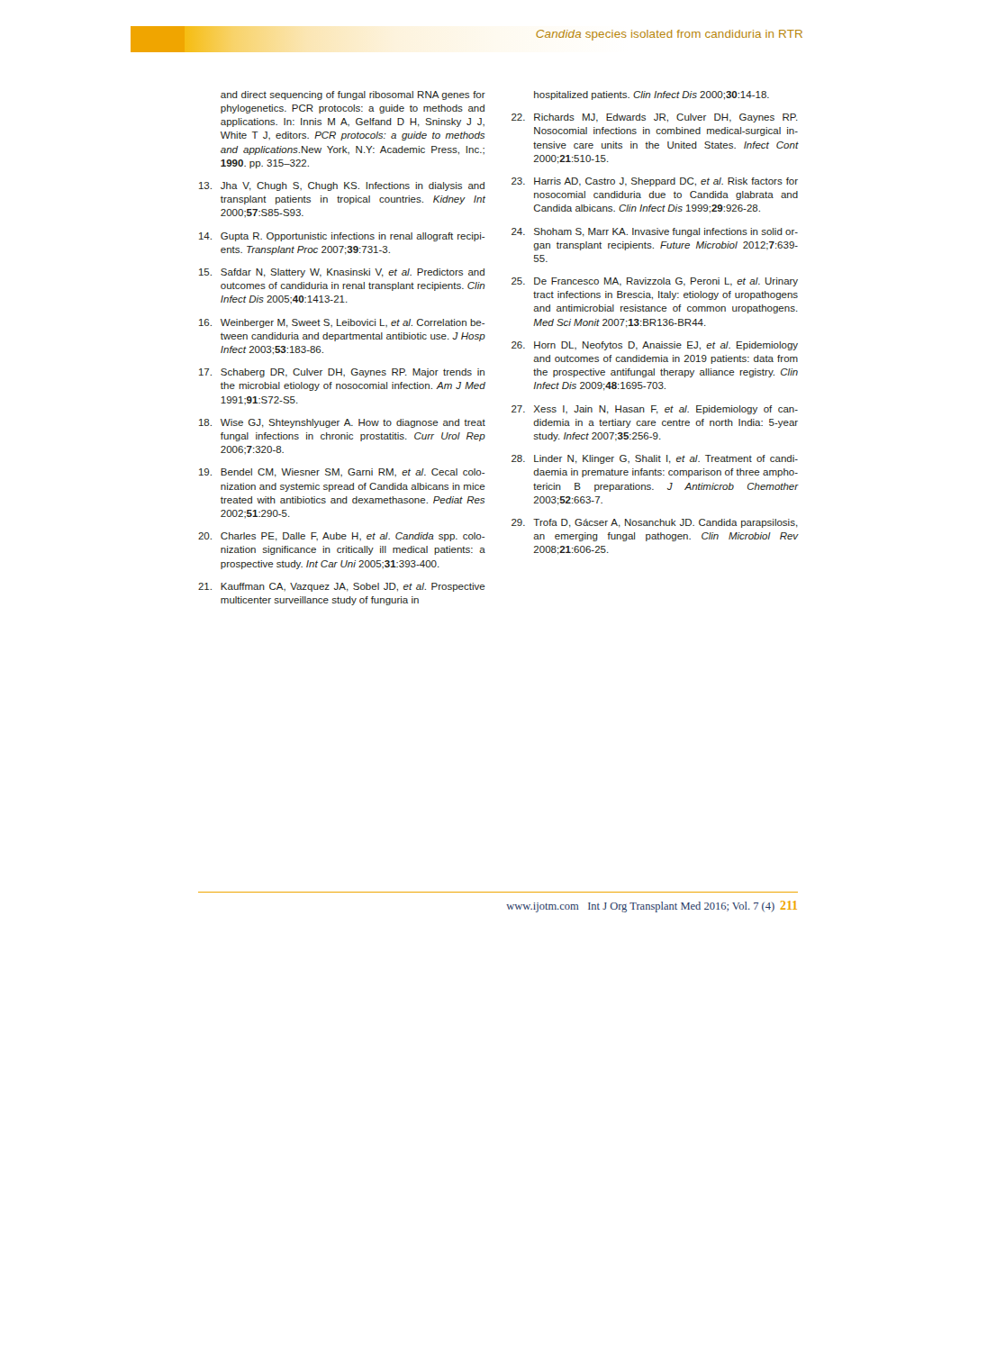Candida species isolated from candiduria in RTR
and direct sequencing of fungal ribosomal RNA genes for phylogenetics. PCR protocols: a guide to methods and applications. In: Innis M A, Gelfand D H, Sninsky J J, White T J, editors. PCR protocols: a guide to methods and applications.New York, N.Y: Academic Press, Inc.; 1990. pp. 315–322.
13. Jha V, Chugh S, Chugh KS. Infections in dialysis and transplant patients in tropical countries. Kidney Int 2000;57:S85-S93.
14. Gupta R. Opportunistic infections in renal allograft recipients. Transplant Proc 2007;39:731-3.
15. Safdar N, Slattery W, Knasinski V, et al. Predictors and outcomes of candiduria in renal transplant recipients. Clin Infect Dis 2005;40:1413-21.
16. Weinberger M, Sweet S, Leibovici L, et al. Correlation between candiduria and departmental antibiotic use. J Hosp Infect 2003;53:183-86.
17. Schaberg DR, Culver DH, Gaynes RP. Major trends in the microbial etiology of nosocomial infection. Am J Med 1991;91:S72-S5.
18. Wise GJ, Shteynshlyuger A. How to diagnose and treat fungal infections in chronic prostatitis. Curr Urol Rep 2006;7:320-8.
19. Bendel CM, Wiesner SM, Garni RM, et al. Cecal colonization and systemic spread of Candida albicans in mice treated with antibiotics and dexamethasone. Pediat Res 2002;51:290-5.
20. Charles PE, Dalle F, Aube H, et al. Candida spp. colonization significance in critically ill medical patients: a prospective study. Int Car Uni 2005;31:393-400.
21. Kauffman CA, Vazquez JA, Sobel JD, et al. Prospective multicenter surveillance study of funguria in
hospitalized patients. Clin Infect Dis 2000;30:14-18.
22. Richards MJ, Edwards JR, Culver DH, Gaynes RP. Nosocomial infections in combined medical-surgical intensive care units in the United States. Infect Cont 2000;21:510-15.
23. Harris AD, Castro J, Sheppard DC, et al. Risk factors for nosocomial candiduria due to Candida glabrata and Candida albicans. Clin Infect Dis 1999;29:926-28.
24. Shoham S, Marr KA. Invasive fungal infections in solid organ transplant recipients. Future Microbiol 2012;7:639-55.
25. De Francesco MA, Ravizzola G, Peroni L, et al. Urinary tract infections in Brescia, Italy: etiology of uropathogens and antimicrobial resistance of common uropathogens. Med Sci Monit 2007;13:BR136-BR44.
26. Horn DL, Neofytos D, Anaissie EJ, et al. Epidemiology and outcomes of candidemia in 2019 patients: data from the prospective antifungal therapy alliance registry. Clin Infect Dis 2009;48:1695-703.
27. Xess I, Jain N, Hasan F, et al. Epidemiology of candidemia in a tertiary care centre of north India: 5-year study. Infect 2007;35:256-9.
28. Linder N, Klinger G, Shalit I, et al. Treatment of candidaemia in premature infants: comparison of three amphotericin B preparations. J Antimicrob Chemother 2003;52:663-7.
29. Trofa D, Gácser A, Nosanchuk JD. Candida parapsilosis, an emerging fungal pathogen. Clin Microbiol Rev 2008;21:606-25.
www.ijotm.com Int J Org Transplant Med 2016; Vol. 7 (4)211